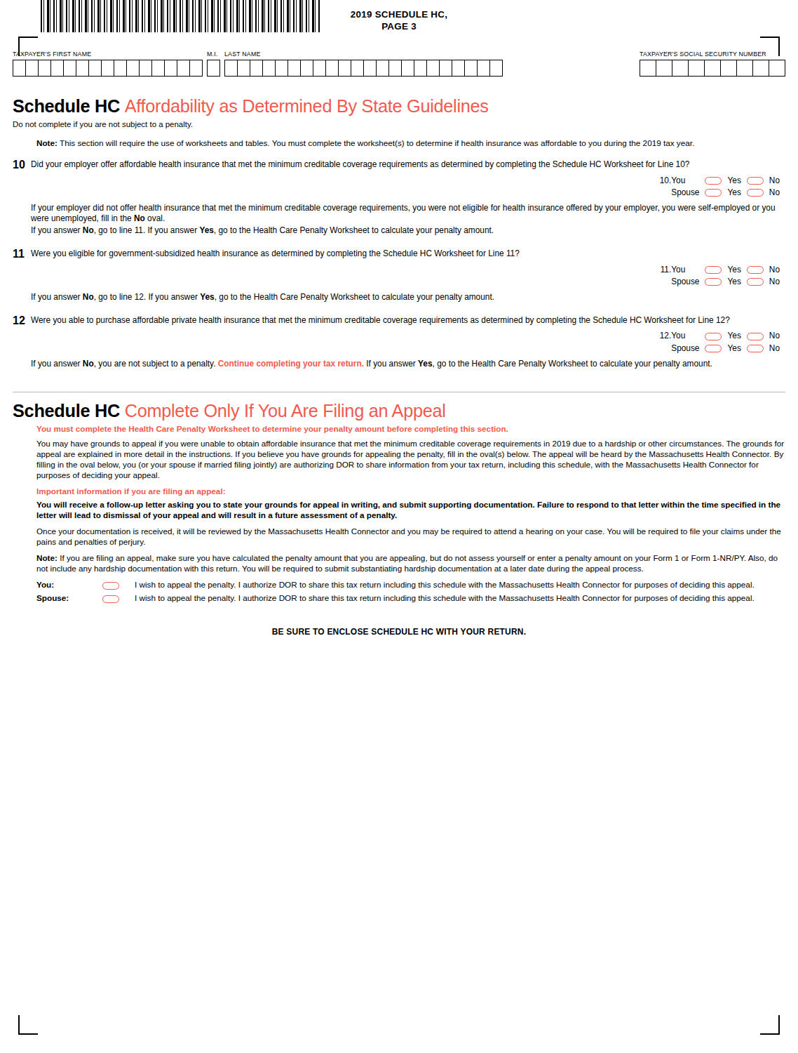2019 SCHEDULE HC,
PAGE 3
TAXPAYER'S FIRST NAME
M.I.
LAST NAME
TAXPAYER'S SOCIAL SECURITY NUMBER
Schedule HC Affordability as Determined By State Guidelines
Do not complete if you are not subject to a penalty.
Note: This section will require the use of worksheets and tables. You must complete the worksheet(s) to determine if health insurance was affordable to you during the 2019 tax year.
10
Did your employer offer affordable health insurance that met the minimum creditable coverage requirements as determined by completing the Schedule HC Worksheet for Line 10?
| 10. | You | | Yes | | No |
| | Spouse | | Yes | | No |
If your employer did not offer health insurance that met the minimum creditable coverage requirements, you were not eligible for health insurance offered by your employer, you were self-employed or you were unemployed, fill in the No oval.
If you answer No, go to line 11. If you answer Yes, go to the Health Care Penalty Worksheet to calculate your penalty amount.
11
Were you eligible for government-subsidized health insurance as determined by completing the Schedule HC Worksheet for Line 11?
| 11. | You | | Yes | | No |
| | Spouse | | Yes | | No |
If you answer No, go to line 12. If you answer Yes, go to the Health Care Penalty Worksheet to calculate your penalty amount.
12
Were you able to purchase affordable private health insurance that met the minimum creditable coverage requirements as determined by completing the Schedule HC Worksheet for Line 12?
| 12. | You | | Yes | | No |
| | Spouse | | Yes | | No |
If you answer No, you are not subject to a penalty. Continue completing your tax return. If you answer Yes, go to the Health Care Penalty Worksheet to calculate your penalty amount.
Schedule HC Complete Only If You Are Filing an Appeal
You must complete the Health Care Penalty Worksheet to determine your penalty amount before completing this section.
You may have grounds to appeal if you were unable to obtain affordable insurance that met the minimum creditable coverage requirements in 2019 due to a hardship or other circumstances. The grounds for appeal are explained in more detail in the instructions. If you believe you have grounds for appealing the penalty, fill in the oval(s) below. The appeal will be heard by the Massachusetts Health Connector. By filling in the oval below, you (or your spouse if married filing jointly) are authorizing DOR to share information from your tax return, including this schedule, with the Massachusetts Health Connector for purposes of deciding your appeal.
Important information if you are filing an appeal:
You will receive a follow-up letter asking you to state your grounds for appeal in writing, and submit supporting documentation. Failure to respond to that letter within the time specified in the letter will lead to dismissal of your appeal and will result in a future assessment of a penalty.
Once your documentation is received, it will be reviewed by the Massachusetts Health Connector and you may be required to attend a hearing on your case. You will be required to file your claims under the pains and penalties of perjury.
Note: If you are filing an appeal, make sure you have calculated the penalty amount that you are appealing, but do not assess yourself or enter a penalty amount on your Form 1 or Form 1-NR/PY. Also, do not include any hardship documentation with this return. You will be required to submit substantiating hardship documentation at a later date during the appeal process.
You:
I wish to appeal the penalty. I authorize DOR to share this tax return including this schedule with the Massachusetts Health Connector for purposes of deciding this appeal.
Spouse:
I wish to appeal the penalty. I authorize DOR to share this tax return including this schedule with the Massachusetts Health Connector for purposes of deciding this appeal.
BE SURE TO ENCLOSE SCHEDULE HC WITH YOUR RETURN.